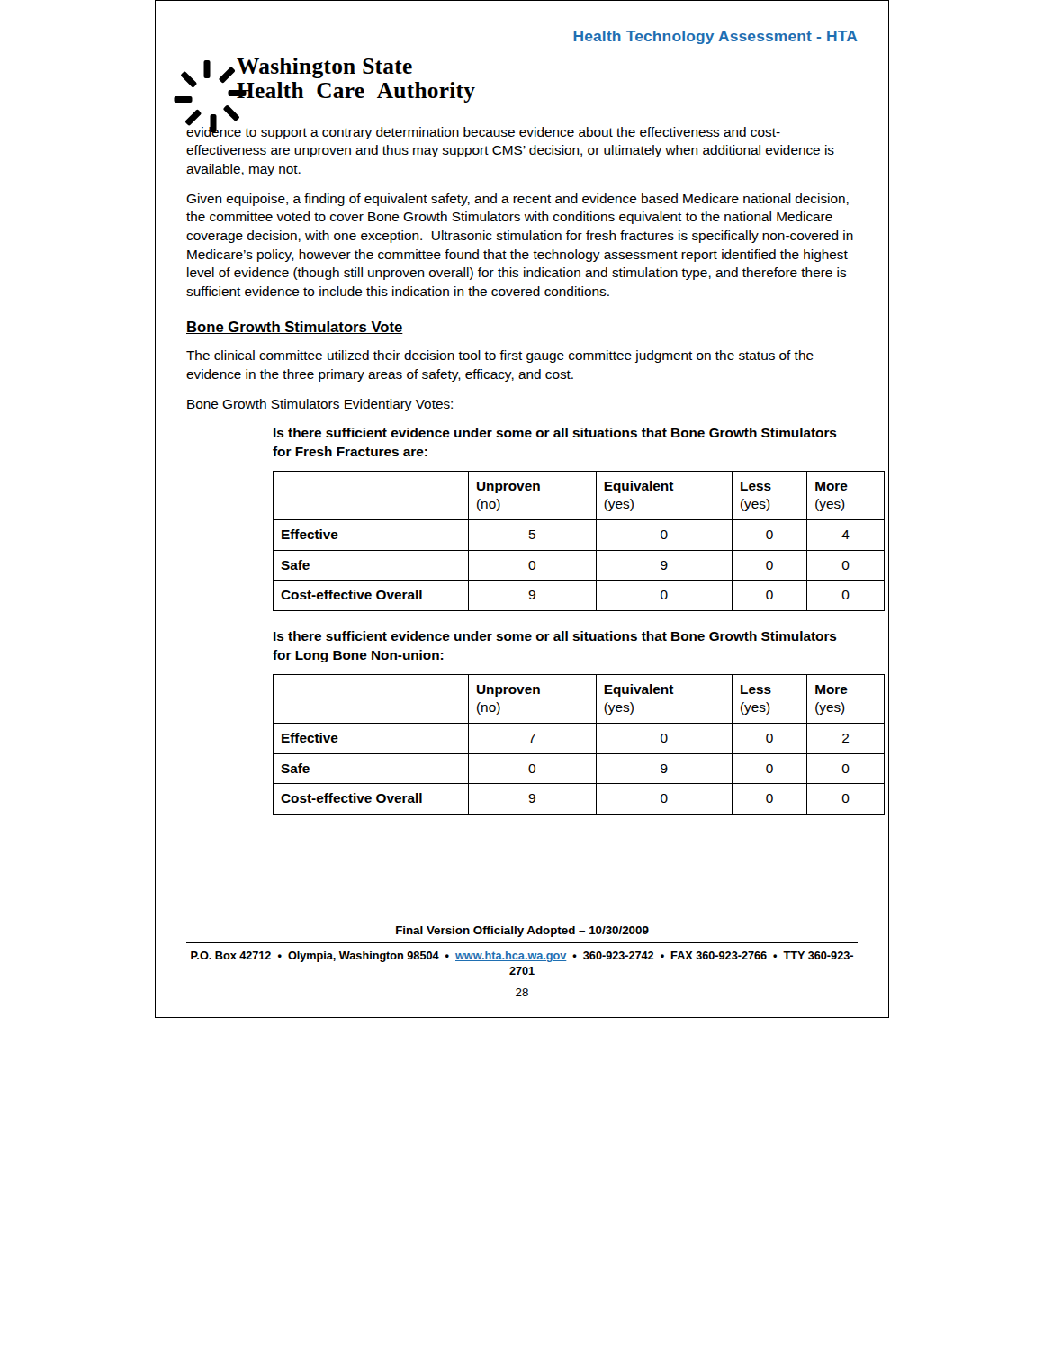Health Technology Assessment - HTA
Washington State Health Care Authority
evidence to support a contrary determination because evidence about the effectiveness and cost-effectiveness are unproven and thus may support CMS’ decision, or ultimately when additional evidence is available, may not.
Given equipoise, a finding of equivalent safety, and a recent and evidence based Medicare national decision, the committee voted to cover Bone Growth Stimulators with conditions equivalent to the national Medicare coverage decision, with one exception. Ultrasonic stimulation for fresh fractures is specifically non-covered in Medicare’s policy, however the committee found that the technology assessment report identified the highest level of evidence (though still unproven overall) for this indication and stimulation type, and therefore there is sufficient evidence to include this indication in the covered conditions.
Bone Growth Stimulators Vote
The clinical committee utilized their decision tool to first gauge committee judgment on the status of the evidence in the three primary areas of safety, efficacy, and cost.
Bone Growth Stimulators Evidentiary Votes:
Is there sufficient evidence under some or all situations that Bone Growth Stimulators for Fresh Fractures are:
| | Unproven (no) | Equivalent (yes) | Less (yes) | More (yes) |
| --- | --- | --- | --- | --- |
| Effective | 5 | 0 | 0 | 4 |
| Safe | 0 | 9 | 0 | 0 |
| Cost-effective Overall | 9 | 0 | 0 | 0 |
Is there sufficient evidence under some or all situations that Bone Growth Stimulators for Long Bone Non-union:
| | Unproven (no) | Equivalent (yes) | Less (yes) | More (yes) |
| --- | --- | --- | --- | --- |
| Effective | 7 | 0 | 0 | 2 |
| Safe | 0 | 9 | 0 | 0 |
| Cost-effective Overall | 9 | 0 | 0 | 0 |
Final Version Officially Adopted – 10/30/2009
P.O. Box 42712 • Olympia, Washington 98504 • www.hta.hca.wa.gov • 360-923-2742 • FAX 360-923-2766 • TTY 360-923-2701
28